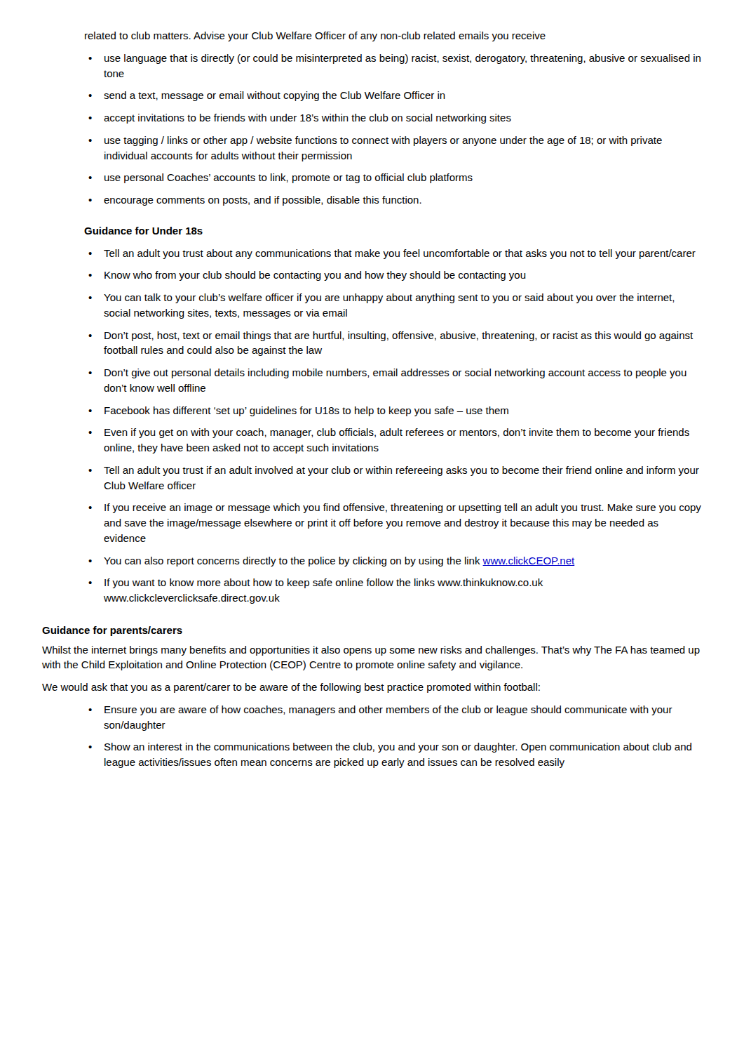related to club matters. Advise your Club Welfare Officer of any non-club related emails you receive
use language that is directly (or could be misinterpreted as being) racist, sexist, derogatory, threatening, abusive or sexualised in tone
send a text, message or email without copying the Club Welfare Officer in
accept invitations to be friends with under 18’s within the club on social networking sites
use tagging / links or other app / website functions to connect with players or anyone under the age of 18; or with private individual accounts for adults without their permission
use personal Coaches’ accounts to link, promote or tag to official club platforms
encourage comments on posts, and if possible, disable this function.
Guidance for Under 18s
Tell an adult you trust about any communications that make you feel uncomfortable or that asks you not to tell your parent/carer
Know who from your club should be contacting you and how they should be contacting you
You can talk to your club’s welfare officer if you are unhappy about anything sent to you or said about you over the internet, social networking sites, texts, messages or via email
Don’t post, host, text or email things that are hurtful, insulting, offensive, abusive, threatening, or racist as this would go against football rules and could also be against the law
Don’t give out personal details including mobile numbers, email addresses or social networking account access to people you don’t know well offline
Facebook has different ‘set up’ guidelines for U18s to help to keep you safe – use them
Even if you get on with your coach, manager, club officials, adult referees or mentors, don’t invite them to become your friends online, they have been asked not to accept such invitations
Tell an adult you trust if an adult involved at your club or within refereeing asks you to become their friend online and inform your Club Welfare officer
If you receive an image or message which you find offensive, threatening or upsetting tell an adult you trust. Make sure you copy and save the image/message elsewhere or print it off before you remove and destroy it because this may be needed as evidence
You can also report concerns directly to the police by clicking on by using the link www.clickCEOP.net
If you want to know more about how to keep safe online follow the links www.thinkuknow.co.uk www.clickcleverclicksafe.direct.gov.uk
Guidance for parents/carers
Whilst the internet brings many benefits and opportunities it also opens up some new risks and challenges. That’s why The FA has teamed up with the Child Exploitation and Online Protection (CEOP) Centre to promote online safety and vigilance.
We would ask that you as a parent/carer to be aware of the following best practice promoted within football:
Ensure you are aware of how coaches, managers and other members of the club or league should communicate with your son/daughter
Show an interest in the communications between the club, you and your son or daughter. Open communication about club and league activities/issues often mean concerns are picked up early and issues can be resolved easily